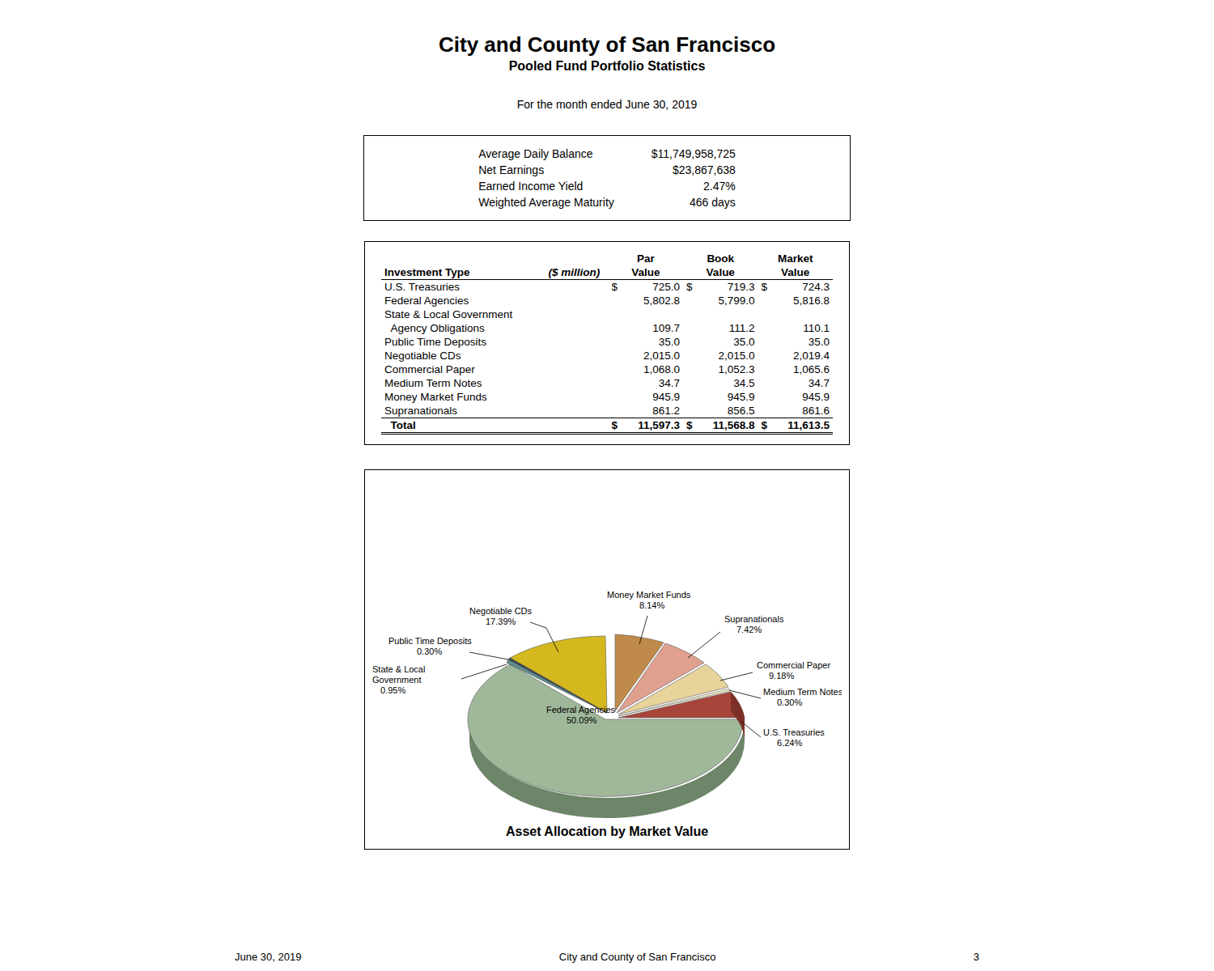City and County of San Francisco
Pooled Fund Portfolio Statistics
For the month ended June 30, 2019
| Average Daily Balance | $11,749,958,725 |
| Net Earnings | $23,867,638 |
| Earned Income Yield | 2.47% |
| Weighted Average Maturity | 466 days |
| | | Par | Book | Market |
| --- | --- | --- | --- | --- |
| Investment Type | ($ million) | Value | Value | Value |
| U.S. Treasuries | | $ | 725.0 | $ | 719.3 | $ | 724.3 |
| Federal Agencies | | | 5,802.8 | | 5,799.0 | | 5,816.8 |
| State & Local Government | | | | | | | |
| Agency Obligations | | | 109.7 | | 111.2 | | 110.1 |
| Public Time Deposits | | | 35.0 | | 35.0 | | 35.0 |
| Negotiable CDs | | | 2,015.0 | | 2,015.0 | | 2,019.4 |
| Commercial Paper | | | 1,068.0 | | 1,052.3 | | 1,065.6 |
| Medium Term Notes | | | 34.7 | | 34.5 | | 34.7 |
| Money Market Funds | | | 945.9 | | 945.9 | | 945.9 |
| Supranationals | | | 861.2 | | 856.5 | | 861.6 |
| Total | | $ | 11,597.3 | $ | 11,568.8 | $ | 11,613.5 |
Negotiable CDs 17.39% Public Time Deposits 0.30% State & Local Government 0.95% Money Market Funds 8.14% Supranationals 7.42% Commercial Paper 9.18% Medium Term Notes 0.30% U.S. Treasuries 6.24% Federal Agencies 50.09%
Asset Allocation by Market Value
June 30, 2019
City and County of San Francisco
3